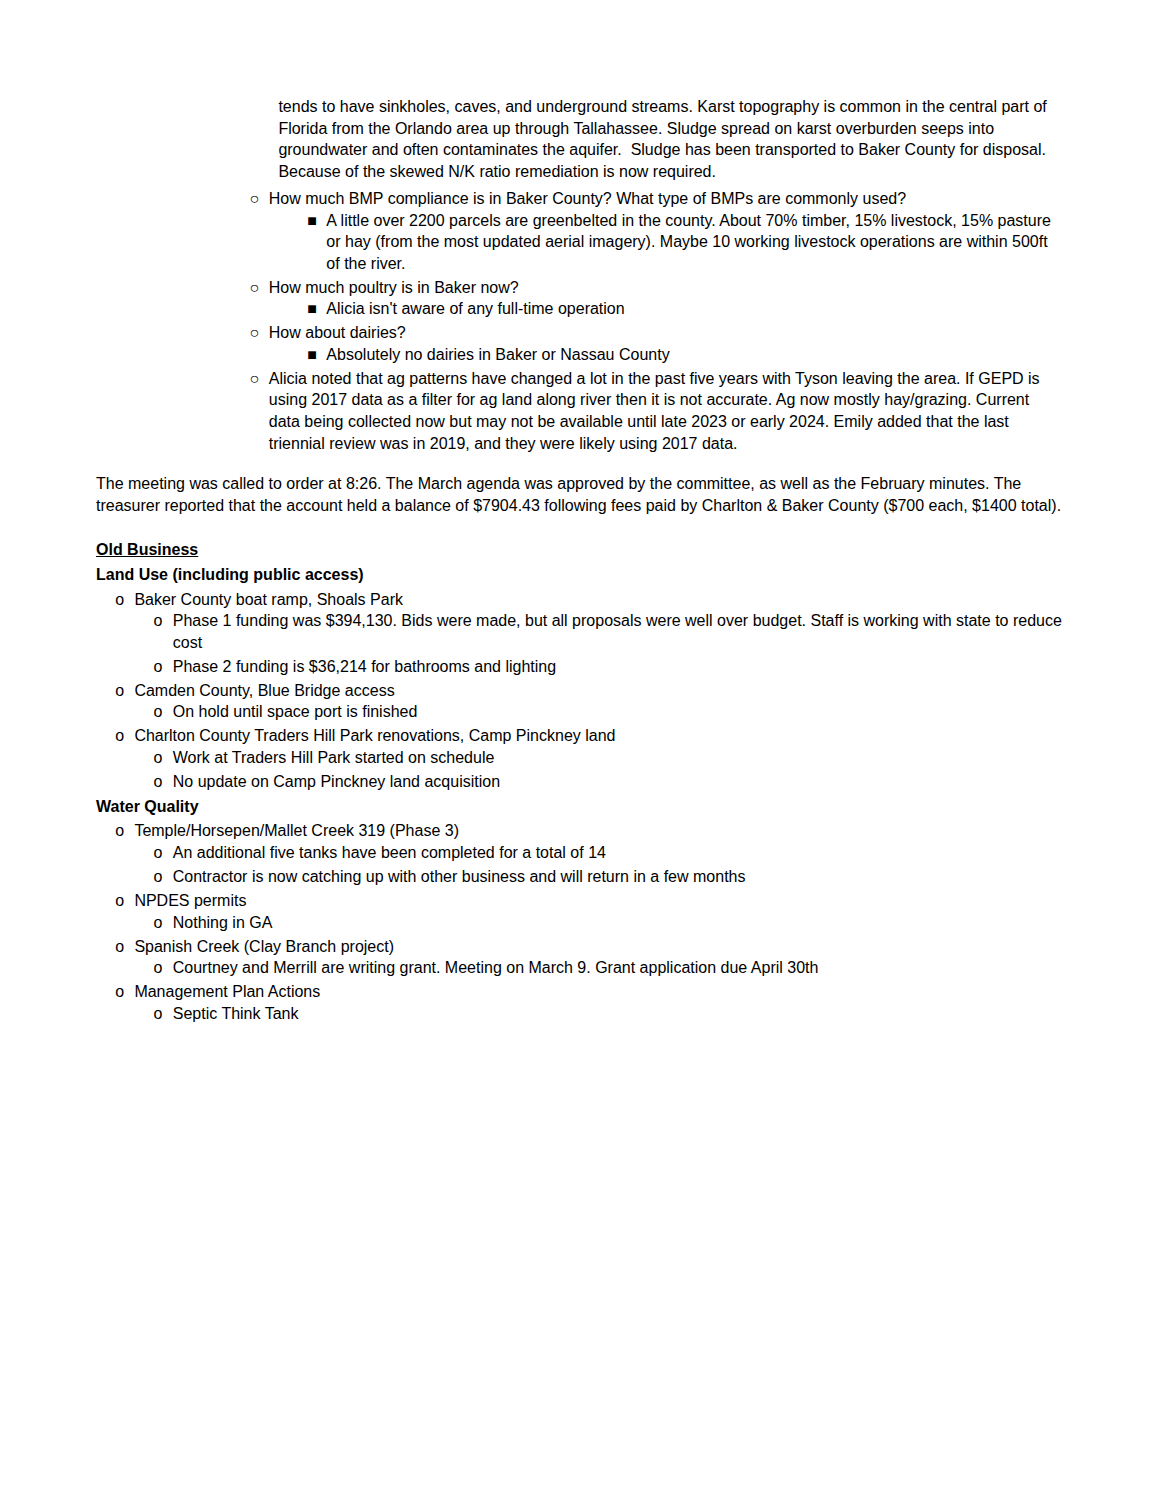tends to have sinkholes, caves, and underground streams. Karst topography is common in the central part of Florida from the Orlando area up through Tallahassee. Sludge spread on karst overburden seeps into groundwater and often contaminates the aquifer. Sludge has been transported to Baker County for disposal. Because of the skewed N/K ratio remediation is now required.
How much BMP compliance is in Baker County? What type of BMPs are commonly used?
A little over 2200 parcels are greenbelted in the county. About 70% timber, 15% livestock, 15% pasture or hay (from the most updated aerial imagery). Maybe 10 working livestock operations are within 500ft of the river.
How much poultry is in Baker now?
Alicia isn't aware of any full-time operation
How about dairies?
Absolutely no dairies in Baker or Nassau County
Alicia noted that ag patterns have changed a lot in the past five years with Tyson leaving the area. If GEPD is using 2017 data as a filter for ag land along river then it is not accurate. Ag now mostly hay/grazing. Current data being collected now but may not be available until late 2023 or early 2024. Emily added that the last triennial review was in 2019, and they were likely using 2017 data.
The meeting was called to order at 8:26. The March agenda was approved by the committee, as well as the February minutes. The treasurer reported that the account held a balance of $7904.43 following fees paid by Charlton & Baker County ($700 each, $1400 total).
Old Business
Land Use (including public access)
Baker County boat ramp, Shoals Park
Phase 1 funding was $394,130. Bids were made, but all proposals were well over budget. Staff is working with state to reduce cost
Phase 2 funding is $36,214 for bathrooms and lighting
Camden County, Blue Bridge access
On hold until space port is finished
Charlton County Traders Hill Park renovations, Camp Pinckney land
Work at Traders Hill Park started on schedule
No update on Camp Pinckney land acquisition
Water Quality
Temple/Horsepen/Mallet Creek 319 (Phase 3)
An additional five tanks have been completed for a total of 14
Contractor is now catching up with other business and will return in a few months
NPDES permits
Nothing in GA
Spanish Creek (Clay Branch project)
Courtney and Merrill are writing grant. Meeting on March 9. Grant application due April 30th
Management Plan Actions
Septic Think Tank